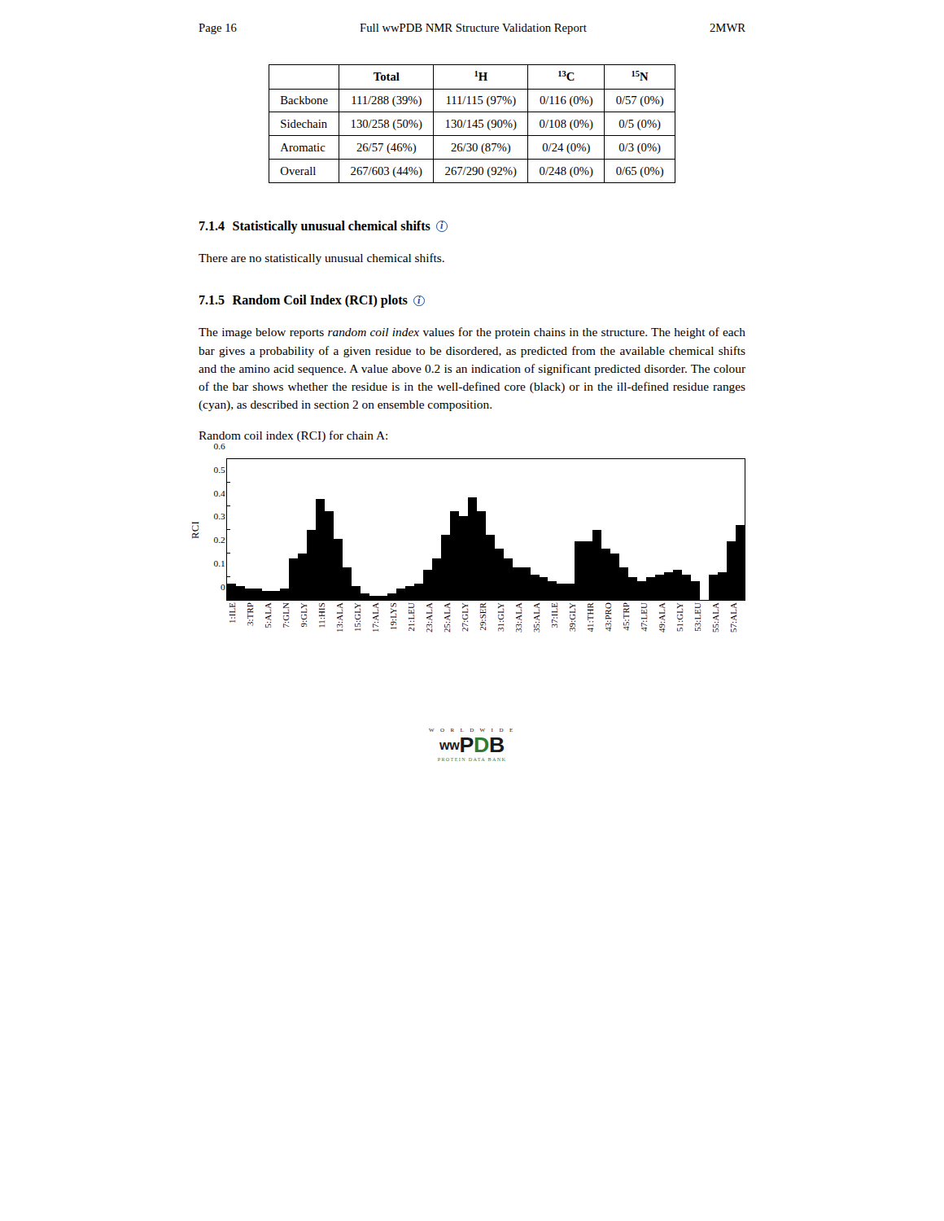Page 16
Full wwPDB NMR Structure Validation Report
2MWR
| | Total | 1 H | 13 C | 15 N |
| --- | --- | --- | --- | --- |
| Backbone | 111/288 (39%) | 111/115 (97%) | 0/116 (0%) | 0/57 (0%) |
| Sidechain | 130/258 (50%) | 130/145 (90%) | 0/108 (0%) | 0/5 (0%) |
| Aromatic | 26/57 (46%) | 26/30 (87%) | 0/24 (0%) | 0/3 (0%) |
| Overall | 267/603 (44%) | 267/290 (92%) | 0/248 (0%) | 0/65 (0%) |
7.1.4 Statistically unusual chemical shifts i
There are no statistically unusual chemical shifts.
7.1.5 Random Coil Index (RCI) plots i
The image below reports random coil index values for the protein chains in the structure. The height of each bar gives a probability of a given residue to be disordered, as predicted from the available chemical shifts and the amino acid sequence. A value above 0.2 is an indication of significant predicted disorder. The colour of the bar shows whether the residue is in the well-defined core (black) or in the ill-defined residue ranges (cyan), as described in section 2 on ensemble composition.
Random coil index (RCI) for chain A:
RCI
0
0.1
0.2
0.3
0.4
0.5
0.6
1:ILE 3:TRP 5:ALA 7:GLN 9:GLY 11:HIS 13:ALA 15:GLY 17:ALA 19:LYS 21:LEU 23:ALA 25:ALA 27:GLY 29:SER 31:GLY 33:ALA 35:ALA 37:ILE 39:GLY 41:THR 43:PRO 45:TRP 47:LEU 49:ALA 51:GLY 53:LEU 55:ALA 57:ALA
W O R L D W I D E
ww PDB
PROTEIN DATA BANK